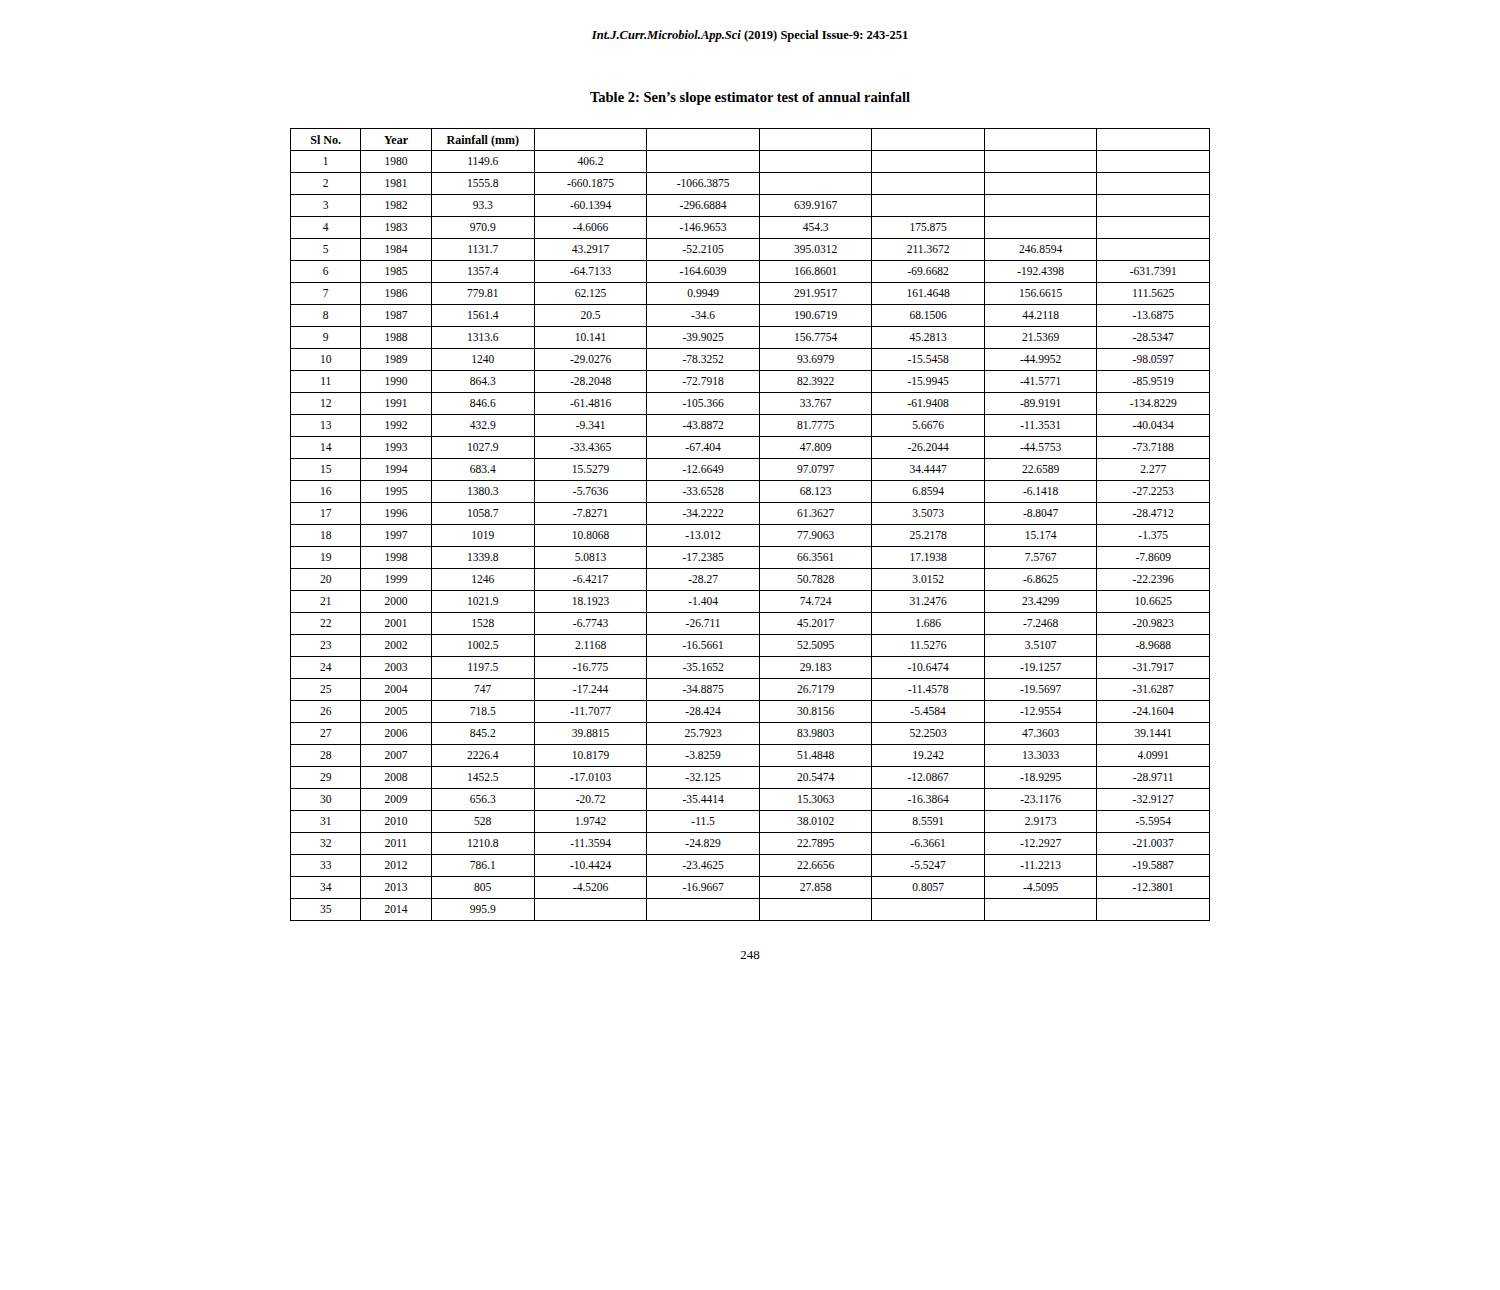Int.J.Curr.Microbiol.App.Sci (2019) Special Issue-9: 243-251
Table 2: Sen’s slope estimator test of annual rainfall
| Sl No. | Year | Rainfall (mm) | | | | | | |
| --- | --- | --- | --- | --- | --- | --- | --- | --- |
| 1 | 1980 | 1149.6 | 406.2 | | | | | |
| 2 | 1981 | 1555.8 | -660.1875 | -1066.3875 | | | | |
| 3 | 1982 | 93.3 | -60.1394 | -296.6884 | 639.9167 | | | |
| 4 | 1983 | 970.9 | -4.6066 | -146.9653 | 454.3 | 175.875 | | |
| 5 | 1984 | 1131.7 | 43.2917 | -52.2105 | 395.0312 | 211.3672 | 246.8594 | |
| 6 | 1985 | 1357.4 | -64.7133 | -164.6039 | 166.8601 | -69.6682 | -192.4398 | -631.7391 |
| 7 | 1986 | 779.81 | 62.125 | 0.9949 | 291.9517 | 161.4648 | 156.6615 | 111.5625 |
| 8 | 1987 | 1561.4 | 20.5 | -34.6 | 190.6719 | 68.1506 | 44.2118 | -13.6875 |
| 9 | 1988 | 1313.6 | 10.141 | -39.9025 | 156.7754 | 45.2813 | 21.5369 | -28.5347 |
| 10 | 1989 | 1240 | -29.0276 | -78.3252 | 93.6979 | -15.5458 | -44.9952 | -98.0597 |
| 11 | 1990 | 864.3 | -28.2048 | -72.7918 | 82.3922 | -15.9945 | -41.5771 | -85.9519 |
| 12 | 1991 | 846.6 | -61.4816 | -105.366 | 33.767 | -61.9408 | -89.9191 | -134.8229 |
| 13 | 1992 | 432.9 | -9.341 | -43.8872 | 81.7775 | 5.6676 | -11.3531 | -40.0434 |
| 14 | 1993 | 1027.9 | -33.4365 | -67.404 | 47.809 | -26.2044 | -44.5753 | -73.7188 |
| 15 | 1994 | 683.4 | 15.5279 | -12.6649 | 97.0797 | 34.4447 | 22.6589 | 2.277 |
| 16 | 1995 | 1380.3 | -5.7636 | -33.6528 | 68.123 | 6.8594 | -6.1418 | -27.2253 |
| 17 | 1996 | 1058.7 | -7.8271 | -34.2222 | 61.3627 | 3.5073 | -8.8047 | -28.4712 |
| 18 | 1997 | 1019 | 10.8068 | -13.012 | 77.9063 | 25.2178 | 15.174 | -1.375 |
| 19 | 1998 | 1339.8 | 5.0813 | -17.2385 | 66.3561 | 17.1938 | 7.5767 | -7.8609 |
| 20 | 1999 | 1246 | -6.4217 | -28.27 | 50.7828 | 3.0152 | -6.8625 | -22.2396 |
| 21 | 2000 | 1021.9 | 18.1923 | -1.404 | 74.724 | 31.2476 | 23.4299 | 10.6625 |
| 22 | 2001 | 1528 | -6.7743 | -26.711 | 45.2017 | 1.686 | -7.2468 | -20.9823 |
| 23 | 2002 | 1002.5 | 2.1168 | -16.5661 | 52.5095 | 11.5276 | 3.5107 | -8.9688 |
| 24 | 2003 | 1197.5 | -16.775 | -35.1652 | 29.183 | -10.6474 | -19.1257 | -31.7917 |
| 25 | 2004 | 747 | -17.244 | -34.8875 | 26.7179 | -11.4578 | -19.5697 | -31.6287 |
| 26 | 2005 | 718.5 | -11.7077 | -28.424 | 30.8156 | -5.4584 | -12.9554 | -24.1604 |
| 27 | 2006 | 845.2 | 39.8815 | 25.7923 | 83.9803 | 52.2503 | 47.3603 | 39.1441 |
| 28 | 2007 | 2226.4 | 10.8179 | -3.8259 | 51.4848 | 19.242 | 13.3033 | 4.0991 |
| 29 | 2008 | 1452.5 | -17.0103 | -32.125 | 20.5474 | -12.0867 | -18.9295 | -28.9711 |
| 30 | 2009 | 656.3 | -20.72 | -35.4414 | 15.3063 | -16.3864 | -23.1176 | -32.9127 |
| 31 | 2010 | 528 | 1.9742 | -11.5 | 38.0102 | 8.5591 | 2.9173 | -5.5954 |
| 32 | 2011 | 1210.8 | -11.3594 | -24.829 | 22.7895 | -6.3661 | -12.2927 | -21.0037 |
| 33 | 2012 | 786.1 | -10.4424 | -23.4625 | 22.6656 | -5.5247 | -11.2213 | -19.5887 |
| 34 | 2013 | 805 | -4.5206 | -16.9667 | 27.858 | 0.8057 | -4.5095 | -12.3801 |
| 35 | 2014 | 995.9 | | | | | | |
248